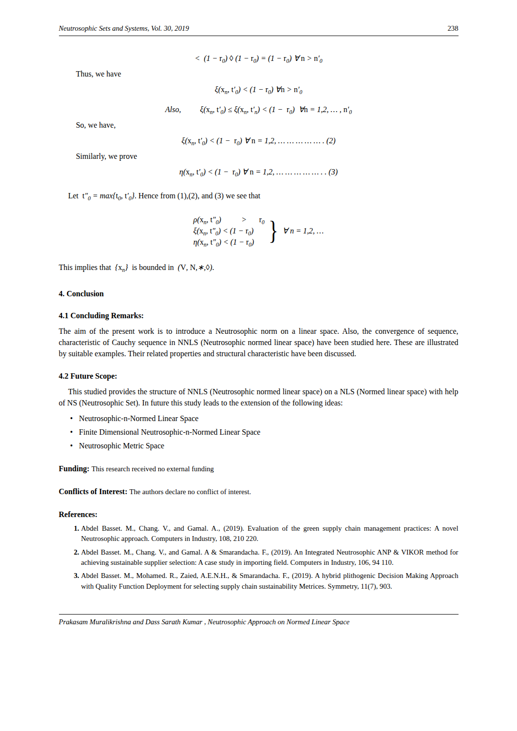Neutrosophic Sets and Systems, Vol. 30, 2019 238
< (1 − r0) ◊ (1 − r0) = (1 − r0) ∀ n > n′0
Thus, we have
ξ(xn, t′0) < (1 − r0) ∀n > n′0
Also, ξ(xn, t′0) ≤ ξ(xn, t′n) < (1 − r0) ∀n = 1,2, … , n′0
So, we have,
ξ(xn, t′0) < (1 − r0) ∀ n = 1,2, … … … … … . (2)
Similarly, we prove
η(xn, t′0) < (1 − r0) ∀ n = 1,2, … … … … … . . (3)
Let t″0 = max{t0, t′0}. Hence from (1),(2), and (3) we see that
ρ(xn, t″0) > r0
ξ(xn, t″0) < (1 − r0)
η(xn, t″0) < (1 − r0)
}
∀ n = 1,2, …
This implies that {xn} is bounded in (V, N,∗,◊).
4. Conclusion
4.1 Concluding Remarks:
The aim of the present work is to introduce a Neutrosophic norm on a linear space. Also, the convergence of sequence, characteristic of Cauchy sequence in NNLS (Neutrosophic normed linear space) have been studied here. These are illustrated by suitable examples. Their related properties and structural characteristic have been discussed.
4.2 Future Scope:
This studied provides the structure of NNLS (Neutrosophic normed linear space) on a NLS (Normed linear space) with help of NS (Neutrosophic Set). In future this study leads to the extension of the following ideas:
Neutrosophic-n-Normed Linear Space
Finite Dimensional Neutrosophic-n-Normed Linear Space
Neutrosophic Metric Space
Funding: This research received no external funding
Conflicts of Interest: The authors declare no conflict of interest.
References:
Abdel Basset. M., Chang. V., and Gamal. A., (2019). Evaluation of the green supply chain management practices: A novel Neutrosophic approach. Computers in Industry, 108, 210 220.
Abdel Basset. M., Chang. V., and Gamal. A & Smarandacha. F., (2019). An Integrated Neutrosophic ANP & VIKOR method for achieving sustainable supplier selection: A case study in importing field. Computers in Industry, 106, 94 110.
Abdel Basset. M., Mohamed. R., Zaied, A.E.N.H., & Smarandacha. F., (2019). A hybrid plithogenic Decision Making Approach with Quality Function Deployment for selecting supply chain sustainability Metrices. Symmetry, 11(7), 903.
Prakasam Muralikrishna and Dass Sarath Kumar , Neutrosophic Approach on Normed Linear Space